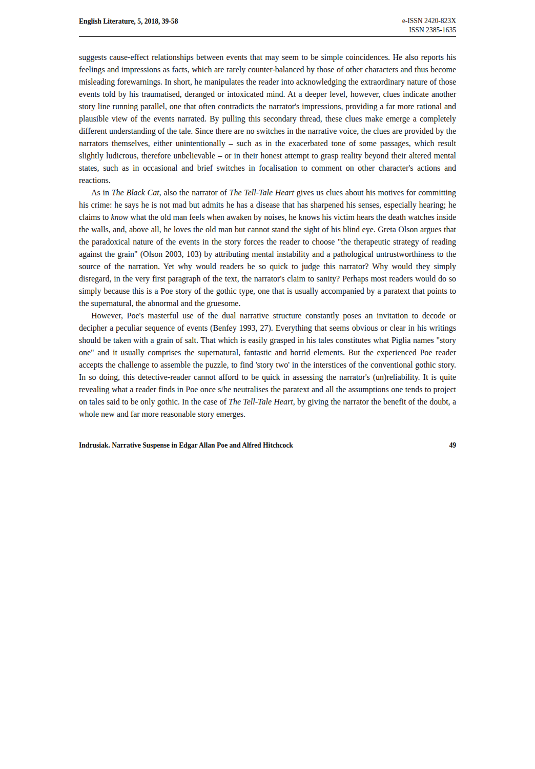English Literature, 5, 2018, 39-58
e-ISSN 2420-823X ISSN 2385-1635
suggests cause-effect relationships between events that may seem to be simple coincidences. He also reports his feelings and impressions as facts, which are rarely counter-balanced by those of other characters and thus become misleading forewarnings. In short, he manipulates the reader into acknowledging the extraordinary nature of those events told by his traumatised, deranged or intoxicated mind. At a deeper level, however, clues indicate another story line running parallel, one that often contradicts the narrator's impressions, providing a far more rational and plausible view of the events narrated. By pulling this secondary thread, these clues make emerge a completely different understanding of the tale. Since there are no switches in the narrative voice, the clues are provided by the narrators themselves, either unintentionally – such as in the exacerbated tone of some passages, which result slightly ludicrous, therefore unbelievable – or in their honest attempt to grasp reality beyond their altered mental states, such as in occasional and brief switches in focalisation to comment on other character's actions and reactions.
As in The Black Cat, also the narrator of The Tell-Tale Heart gives us clues about his motives for committing his crime: he says he is not mad but admits he has a disease that has sharpened his senses, especially hearing; he claims to know what the old man feels when awaken by noises, he knows his victim hears the death watches inside the walls, and, above all, he loves the old man but cannot stand the sight of his blind eye. Greta Olson argues that the paradoxical nature of the events in the story forces the reader to choose "the therapeutic strategy of reading against the grain" (Olson 2003, 103) by attributing mental instability and a pathological untrustworthiness to the source of the narration. Yet why would readers be so quick to judge this narrator? Why would they simply disregard, in the very first paragraph of the text, the narrator's claim to sanity? Perhaps most readers would do so simply because this is a Poe story of the gothic type, one that is usually accompanied by a paratext that points to the supernatural, the abnormal and the gruesome.
However, Poe's masterful use of the dual narrative structure constantly poses an invitation to decode or decipher a peculiar sequence of events (Benfey 1993, 27). Everything that seems obvious or clear in his writings should be taken with a grain of salt. That which is easily grasped in his tales constitutes what Piglia names "story one" and it usually comprises the supernatural, fantastic and horrid elements. But the experienced Poe reader accepts the challenge to assemble the puzzle, to find 'story two' in the interstices of the conventional gothic story. In so doing, this detective-reader cannot afford to be quick in assessing the narrator's (un)reliability. It is quite revealing what a reader finds in Poe once s/he neutralises the paratext and all the assumptions one tends to project on tales said to be only gothic. In the case of The Tell-Tale Heart, by giving the narrator the benefit of the doubt, a whole new and far more reasonable story emerges.
Indrusiak. Narrative Suspense in Edgar Allan Poe and Alfred Hitchcock
49